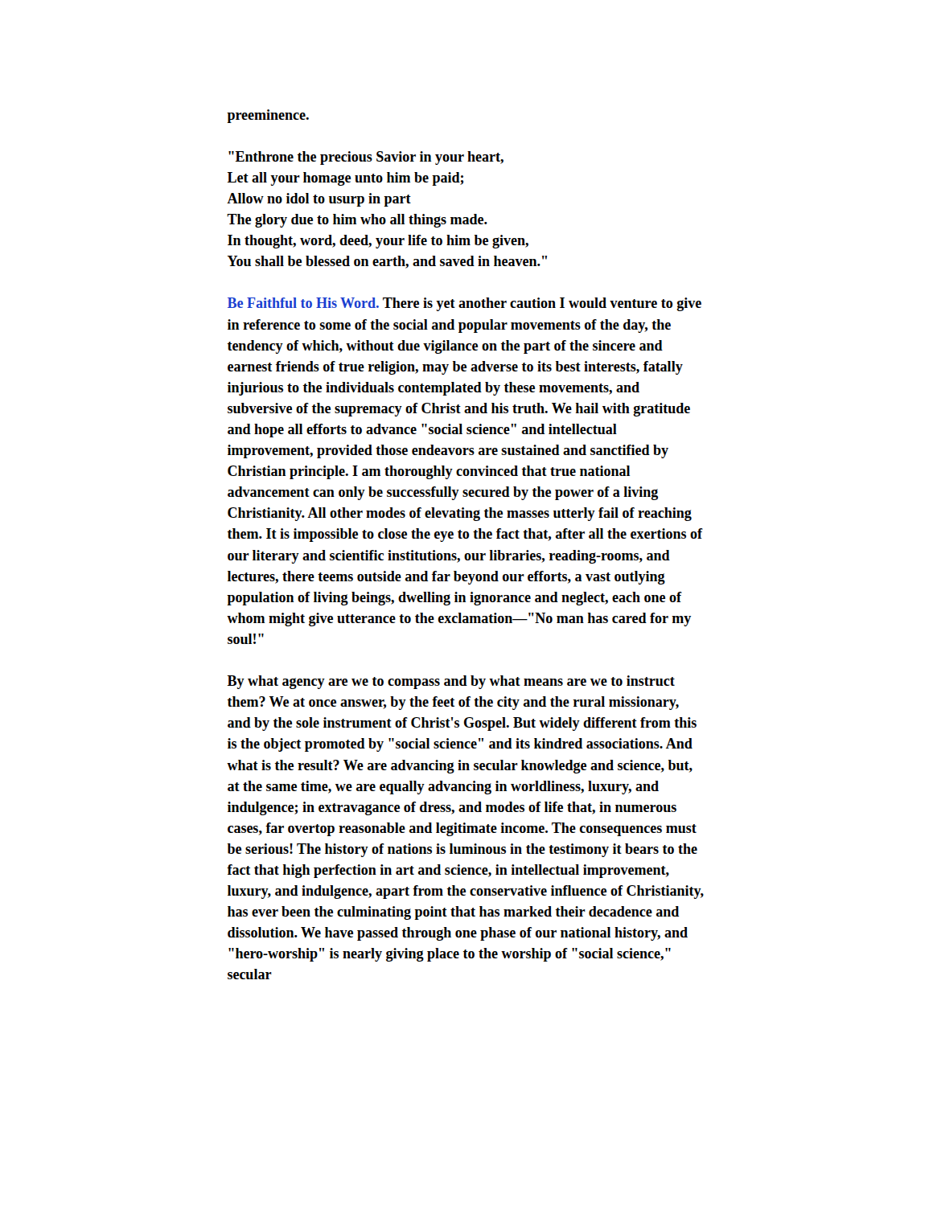preeminence.
"Enthrone the precious Savior in your heart,
Let all your homage unto him be paid;
Allow no idol to usurp in part
The glory due to him who all things made.
In thought, word, deed, your life to him be given,
You shall be blessed on earth, and saved in heaven."
Be Faithful to His Word. There is yet another caution I would venture to give in reference to some of the social and popular movements of the day, the tendency of which, without due vigilance on the part of the sincere and earnest friends of true religion, may be adverse to its best interests, fatally injurious to the individuals contemplated by these movements, and subversive of the supremacy of Christ and his truth. We hail with gratitude and hope all efforts to advance "social science" and intellectual improvement, provided those endeavors are sustained and sanctified by Christian principle. I am thoroughly convinced that true national advancement can only be successfully secured by the power of a living Christianity. All other modes of elevating the masses utterly fail of reaching them. It is impossible to close the eye to the fact that, after all the exertions of our literary and scientific institutions, our libraries, reading-rooms, and lectures, there teems outside and far beyond our efforts, a vast outlying population of living beings, dwelling in ignorance and neglect, each one of whom might give utterance to the exclamation—"No man has cared for my soul!"
By what agency are we to compass and by what means are we to instruct them? We at once answer, by the feet of the city and the rural missionary, and by the sole instrument of Christ's Gospel. But widely different from this is the object promoted by "social science" and its kindred associations. And what is the result? We are advancing in secular knowledge and science, but, at the same time, we are equally advancing in worldliness, luxury, and indulgence; in extravagance of dress, and modes of life that, in numerous cases, far overtop reasonable and legitimate income. The consequences must be serious! The history of nations is luminous in the testimony it bears to the fact that high perfection in art and science, in intellectual improvement, luxury, and indulgence, apart from the conservative influence of Christianity, has ever been the culminating point that has marked their decadence and dissolution. We have passed through one phase of our national history, and "hero-worship" is nearly giving place to the worship of "social science," secular